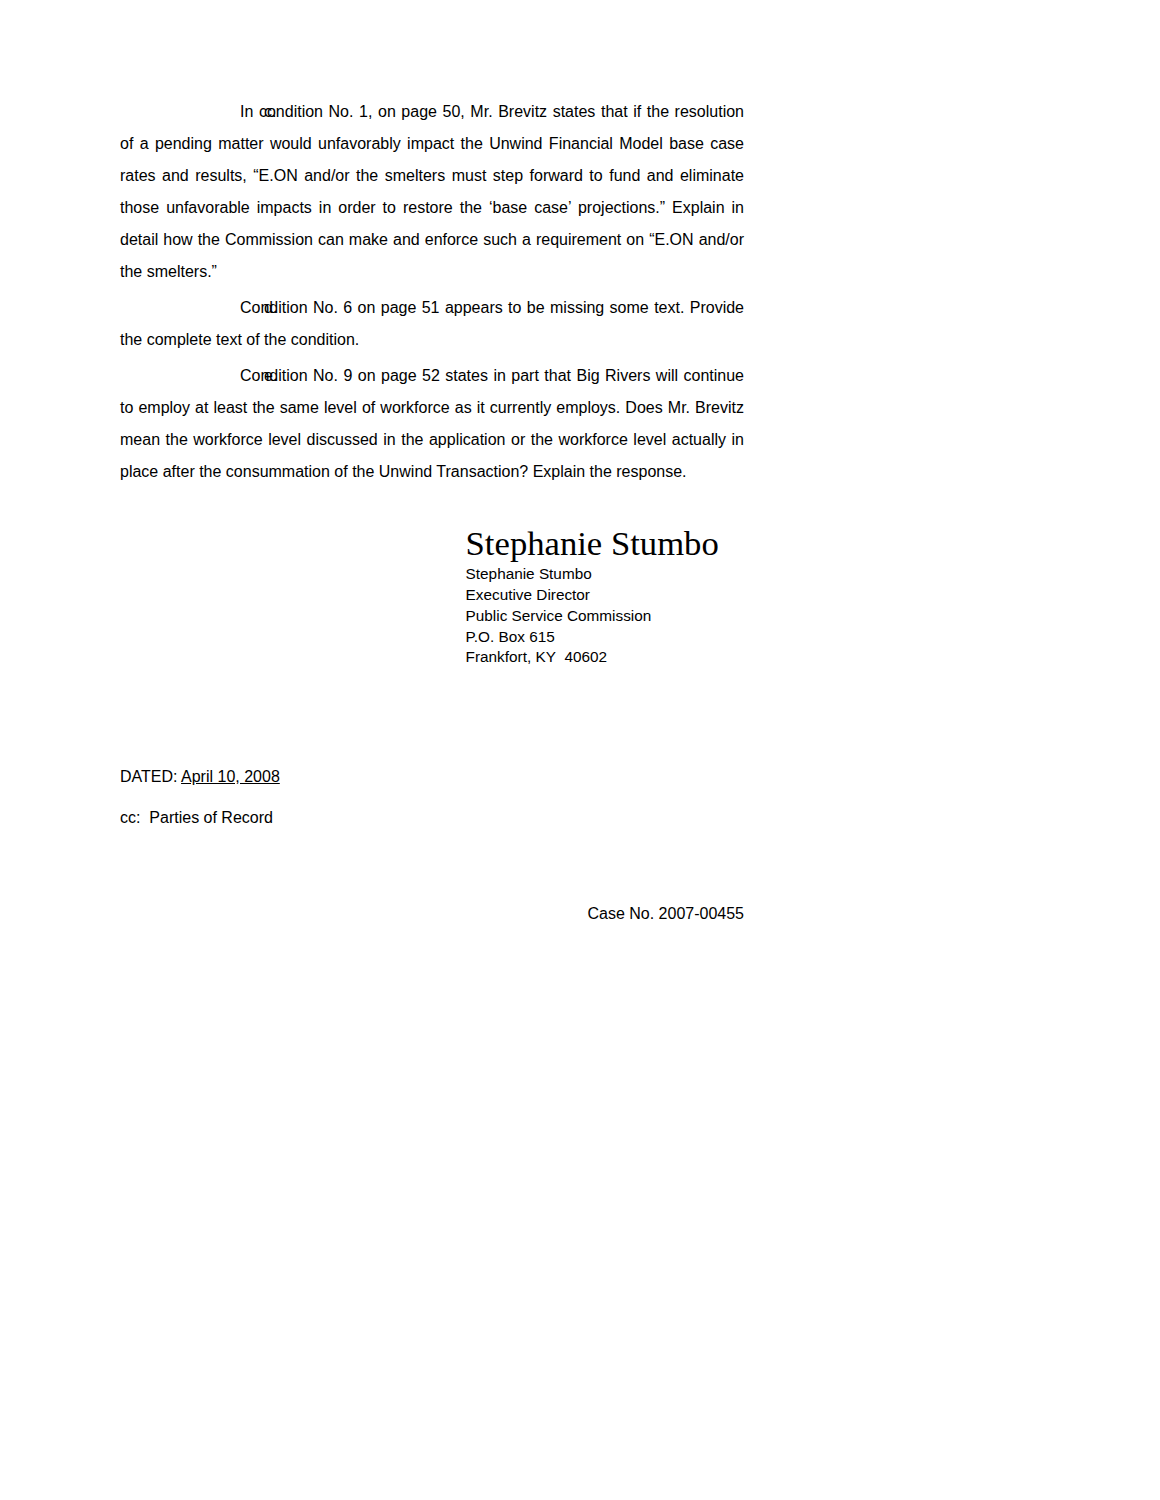c. In condition No. 1, on page 50, Mr. Brevitz states that if the resolution of a pending matter would unfavorably impact the Unwind Financial Model base case rates and results, “E.ON and/or the smelters must step forward to fund and eliminate those unfavorable impacts in order to restore the ‘base case’ projections.” Explain in detail how the Commission can make and enforce such a requirement on “E.ON and/or the smelters.”
d. Condition No. 6 on page 51 appears to be missing some text. Provide the complete text of the condition.
e. Condition No. 9 on page 52 states in part that Big Rivers will continue to employ at least the same level of workforce as it currently employs. Does Mr. Brevitz mean the workforce level discussed in the application or the workforce level actually in place after the consummation of the Unwind Transaction? Explain the response.
Stephanie Stumbo
Stephanie Stumbo
Executive Director
Public Service Commission
P.O. Box 615
Frankfort, KY 40602
DATED: April 10, 2008
cc: Parties of Record
Case No. 2007-00455